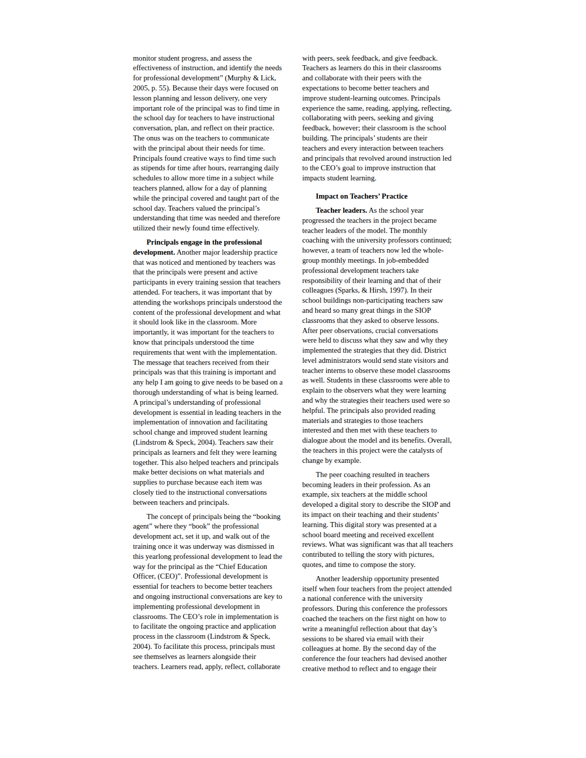monitor student progress, and assess the effectiveness of instruction, and identify the needs for professional development” (Murphy & Lick, 2005, p. 55). Because their days were focused on lesson planning and lesson delivery, one very important role of the principal was to find time in the school day for teachers to have instructional conversation, plan, and reflect on their practice. The onus was on the teachers to communicate with the principal about their needs for time. Principals found creative ways to find time such as stipends for time after hours, rearranging daily schedules to allow more time in a subject while teachers planned, allow for a day of planning while the principal covered and taught part of the school day. Teachers valued the principal’s understanding that time was needed and therefore utilized their newly found time effectively.
Principals engage in the professional development. Another major leadership practice that was noticed and mentioned by teachers was that the principals were present and active participants in every training session that teachers attended. For teachers, it was important that by attending the workshops principals understood the content of the professional development and what it should look like in the classroom. More importantly, it was important for the teachers to know that principals understood the time requirements that went with the implementation. The message that teachers received from their principals was that this training is important and any help I am going to give needs to be based on a thorough understanding of what is being learned. A principal’s understanding of professional development is essential in leading teachers in the implementation of innovation and facilitating school change and improved student learning (Lindstrom & Speck, 2004). Teachers saw their principals as learners and felt they were learning together. This also helped teachers and principals make better decisions on what materials and supplies to purchase because each item was closely tied to the instructional conversations between teachers and principals.
The concept of principals being the “booking agent” where they “book” the professional development act, set it up, and walk out of the training once it was underway was dismissed in this yearlong professional development to lead the way for the principal as the “Chief Education Officer, (CEO)”. Professional development is essential for teachers to become better teachers and ongoing instructional conversations are key to implementing professional development in classrooms. The CEO’s role in implementation is to facilitate the ongoing practice and application process in the classroom (Lindstrom & Speck, 2004). To facilitate this process, principals must see themselves as learners alongside their teachers. Learners read, apply, reflect, collaborate with peers, seek feedback, and give feedback. Teachers as learners do this in their classrooms and collaborate with their peers with the expectations to become better teachers and improve student-learning outcomes. Principals experience the same, reading, applying, reflecting, collaborating with peers, seeking and giving feedback, however; their classroom is the school building. The principals’ students are their teachers and every interaction between teachers and principals that revolved around instruction led to the CEO’s goal to improve instruction that impacts student learning.
Impact on Teachers’ Practice
Teacher leaders. As the school year progressed the teachers in the project became teacher leaders of the model. The monthly coaching with the university professors continued; however, a team of teachers now led the whole-group monthly meetings. In job-embedded professional development teachers take responsibility of their learning and that of their colleagues (Sparks, & Hirsh, 1997). In their school buildings non-participating teachers saw and heard so many great things in the SIOP classrooms that they asked to observe lessons. After peer observations, crucial conversations were held to discuss what they saw and why they implemented the strategies that they did. District level administrators would send state visitors and teacher interns to observe these model classrooms as well. Students in these classrooms were able to explain to the observers what they were learning and why the strategies their teachers used were so helpful. The principals also provided reading materials and strategies to those teachers interested and then met with these teachers to dialogue about the model and its benefits. Overall, the teachers in this project were the catalysts of change by example.
The peer coaching resulted in teachers becoming leaders in their profession. As an example, six teachers at the middle school developed a digital story to describe the SIOP and its impact on their teaching and their students’ learning. This digital story was presented at a school board meeting and received excellent reviews. What was significant was that all teachers contributed to telling the story with pictures, quotes, and time to compose the story.
Another leadership opportunity presented itself when four teachers from the project attended a national conference with the university professors. During this conference the professors coached the teachers on the first night on how to write a meaningful reflection about that day’s sessions to be shared via email with their colleagues at home. By the second day of the conference the four teachers had devised another creative method to reflect and to engage their